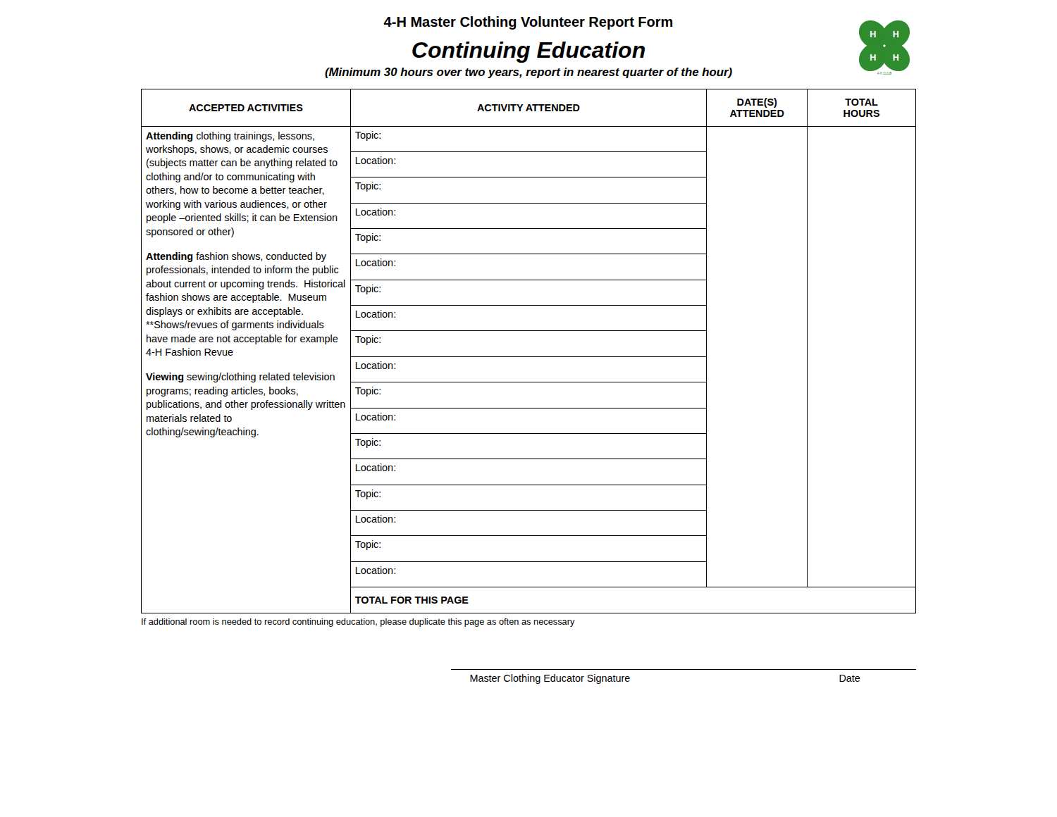H H H H 4-H CLUB
4-H Master Clothing Volunteer Report Form
Continuing Education
(Minimum 30 hours over two years, report in nearest quarter of the hour)
| ACCEPTED ACTIVITIES | ACTIVITY ATTENDED | DATE(S) ATTENDED | TOTAL HOURS |
| --- | --- | --- | --- |
| Attending clothing trainings, lessons, workshops, shows, or academic courses (subjects matter can be anything related to clothing and/or to communicating with others, how to become a better teacher, working with various audiences, or other people –oriented skills; it can be Extension sponsored or other) Attending fashion shows, conducted by professionals, intended to inform the public about current or upcoming trends. Historical fashion shows are acceptable. Museum displays or exhibits are acceptable. **Shows/revues of garments individuals have made are not acceptable for example 4-H Fashion Revue Viewing sewing/clothing related television programs; reading articles, books, publications, and other professionally written materials related to clothing/sewing/teaching. | Topic: | | |
| Location: |
| Topic: | | |
| Location: |
| Topic: | | |
| Location: |
| Topic: | | |
| Location: |
| Topic: | | |
| Location: |
| Topic: | | |
| Location: |
| Topic: | | |
| Location: |
| Topic: | | |
| Location: |
| Topic: | | |
| Location: |
| TOTAL FOR THIS PAGE | |
If additional room is needed to record continuing education, please duplicate this page as often as necessary
Master Clothing Educator Signature Date